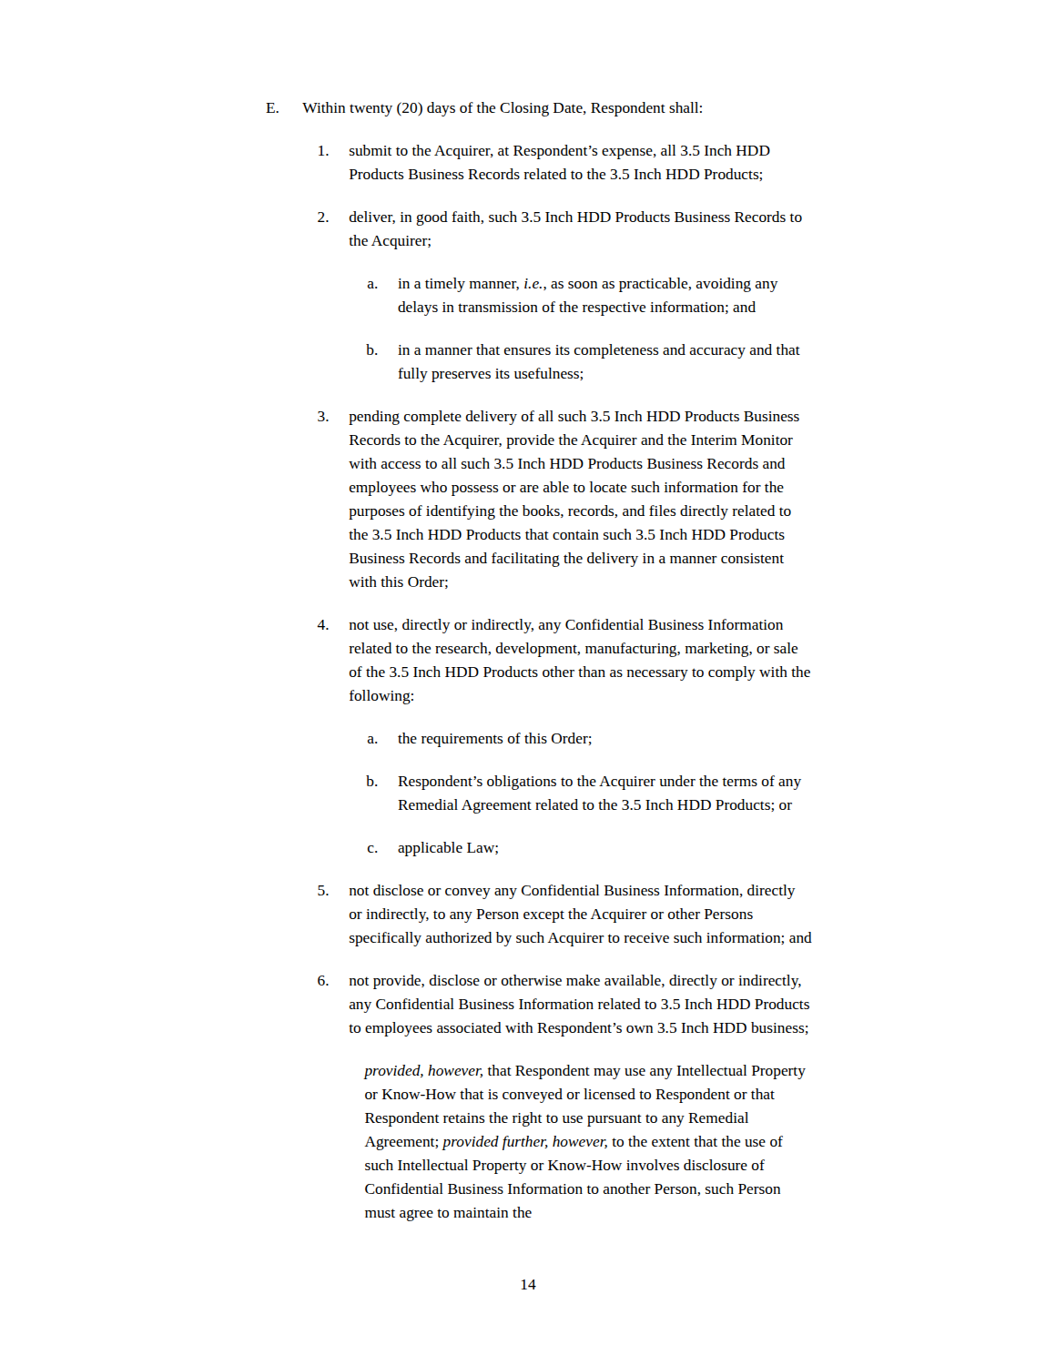Within twenty (20) days of the Closing Date, Respondent shall:
submit to the Acquirer, at Respondent’s expense, all 3.5 Inch HDD Products Business Records related to the 3.5 Inch HDD Products;
deliver, in good faith, such 3.5 Inch HDD Products Business Records to the Acquirer;
in a timely manner, i.e., as soon as practicable, avoiding any delays in transmission of the respective information; and
in a manner that ensures its completeness and accuracy and that fully preserves its usefulness;
pending complete delivery of all such 3.5 Inch HDD Products Business Records to the Acquirer, provide the Acquirer and the Interim Monitor with access to all such 3.5 Inch HDD Products Business Records and employees who possess or are able to locate such information for the purposes of identifying the books, records, and files directly related to the 3.5 Inch HDD Products that contain such 3.5 Inch HDD Products Business Records and facilitating the delivery in a manner consistent with this Order;
not use, directly or indirectly, any Confidential Business Information related to the research, development, manufacturing, marketing, or sale of the 3.5 Inch HDD Products other than as necessary to comply with the following:
the requirements of this Order;
Respondent’s obligations to the Acquirer under the terms of any Remedial Agreement related to the 3.5 Inch HDD Products; or
applicable Law;
not disclose or convey any Confidential Business Information, directly or indirectly, to any Person except the Acquirer or other Persons specifically authorized by such Acquirer to receive such information; and
not provide, disclose or otherwise make available, directly or indirectly, any Confidential Business Information related to 3.5 Inch HDD Products to employees associated with Respondent’s own 3.5 Inch HDD business;
provided, however, that Respondent may use any Intellectual Property or Know-How that is conveyed or licensed to Respondent or that Respondent retains the right to use pursuant to any Remedial Agreement; provided further, however, to the extent that the use of such Intellectual Property or Know-How involves disclosure of Confidential Business Information to another Person, such Person must agree to maintain the
14